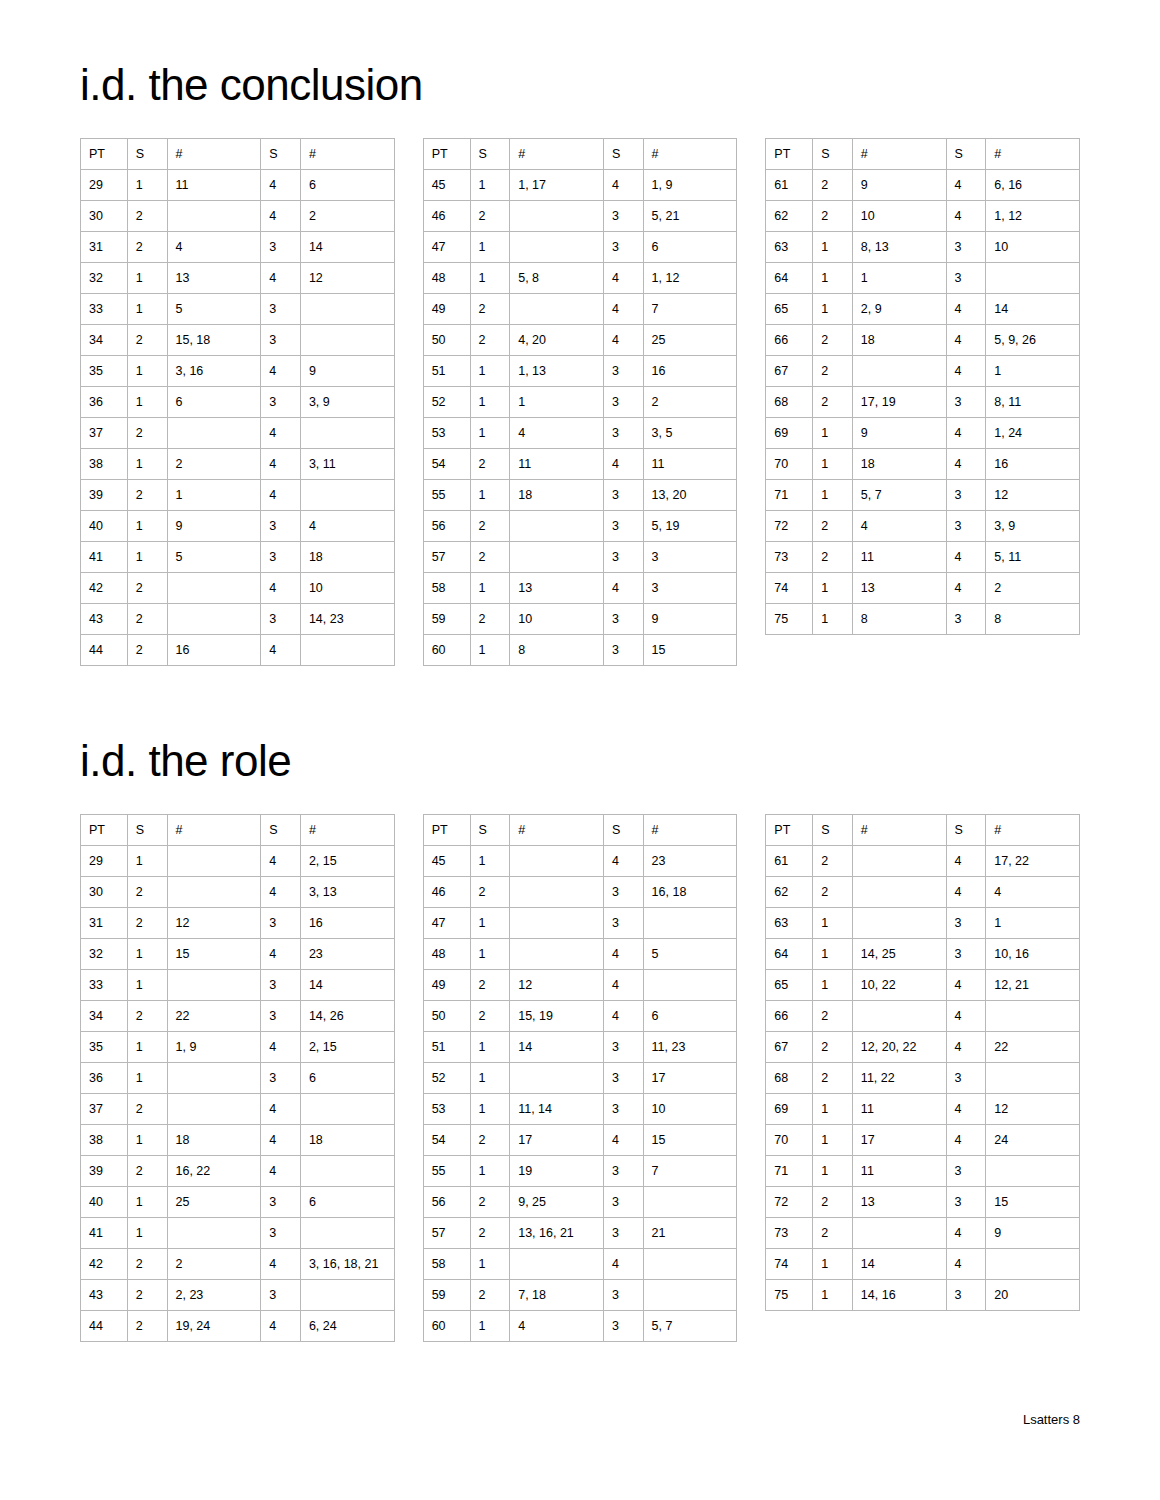i.d. the conclusion
| PT | S | # | S | # |
| --- | --- | --- | --- | --- |
| 29 | 1 | 11 | 4 | 6 |
| 30 | 2 | | 4 | 2 |
| 31 | 2 | 4 | 3 | 14 |
| 32 | 1 | 13 | 4 | 12 |
| 33 | 1 | 5 | 3 | |
| 34 | 2 | 15, 18 | 3 | |
| 35 | 1 | 3, 16 | 4 | 9 |
| 36 | 1 | 6 | 3 | 3, 9 |
| 37 | 2 | | 4 | |
| 38 | 1 | 2 | 4 | 3, 11 |
| 39 | 2 | 1 | 4 | |
| 40 | 1 | 9 | 3 | 4 |
| 41 | 1 | 5 | 3 | 18 |
| 42 | 2 | | 4 | 10 |
| 43 | 2 | | 3 | 14, 23 |
| 44 | 2 | 16 | 4 | |
| PT | S | # | S | # |
| --- | --- | --- | --- | --- |
| 45 | 1 | 1, 17 | 4 | 1, 9 |
| 46 | 2 | | 3 | 5, 21 |
| 47 | 1 | | 3 | 6 |
| 48 | 1 | 5, 8 | 4 | 1, 12 |
| 49 | 2 | | 4 | 7 |
| 50 | 2 | 4, 20 | 4 | 25 |
| 51 | 1 | 1, 13 | 3 | 16 |
| 52 | 1 | 1 | 3 | 2 |
| 53 | 1 | 4 | 3 | 3, 5 |
| 54 | 2 | 11 | 4 | 11 |
| 55 | 1 | 18 | 3 | 13, 20 |
| 56 | 2 | | 3 | 5, 19 |
| 57 | 2 | | 3 | 3 |
| 58 | 1 | 13 | 4 | 3 |
| 59 | 2 | 10 | 3 | 9 |
| 60 | 1 | 8 | 3 | 15 |
| PT | S | # | S | # |
| --- | --- | --- | --- | --- |
| 61 | 2 | 9 | 4 | 6, 16 |
| 62 | 2 | 10 | 4 | 1, 12 |
| 63 | 1 | 8, 13 | 3 | 10 |
| 64 | 1 | 1 | 3 | |
| 65 | 1 | 2, 9 | 4 | 14 |
| 66 | 2 | 18 | 4 | 5, 9, 26 |
| 67 | 2 | | 4 | 1 |
| 68 | 2 | 17, 19 | 3 | 8, 11 |
| 69 | 1 | 9 | 4 | 1, 24 |
| 70 | 1 | 18 | 4 | 16 |
| 71 | 1 | 5, 7 | 3 | 12 |
| 72 | 2 | 4 | 3 | 3, 9 |
| 73 | 2 | 11 | 4 | 5, 11 |
| 74 | 1 | 13 | 4 | 2 |
| 75 | 1 | 8 | 3 | 8 |
i.d. the role
| PT | S | # | S | # |
| --- | --- | --- | --- | --- |
| 29 | 1 | | 4 | 2, 15 |
| 30 | 2 | | 4 | 3, 13 |
| 31 | 2 | 12 | 3 | 16 |
| 32 | 1 | 15 | 4 | 23 |
| 33 | 1 | | 3 | 14 |
| 34 | 2 | 22 | 3 | 14, 26 |
| 35 | 1 | 1, 9 | 4 | 2, 15 |
| 36 | 1 | | 3 | 6 |
| 37 | 2 | | 4 | |
| 38 | 1 | 18 | 4 | 18 |
| 39 | 2 | 16, 22 | 4 | |
| 40 | 1 | 25 | 3 | 6 |
| 41 | 1 | | 3 | |
| 42 | 2 | 2 | 4 | 3, 16, 18, 21 |
| 43 | 2 | 2, 23 | 3 | |
| 44 | 2 | 19, 24 | 4 | 6, 24 |
| PT | S | # | S | # |
| --- | --- | --- | --- | --- |
| 45 | 1 | | 4 | 23 |
| 46 | 2 | | 3 | 16, 18 |
| 47 | 1 | | 3 | |
| 48 | 1 | | 4 | 5 |
| 49 | 2 | 12 | 4 | |
| 50 | 2 | 15, 19 | 4 | 6 |
| 51 | 1 | 14 | 3 | 11, 23 |
| 52 | 1 | | 3 | 17 |
| 53 | 1 | 11, 14 | 3 | 10 |
| 54 | 2 | 17 | 4 | 15 |
| 55 | 1 | 19 | 3 | 7 |
| 56 | 2 | 9, 25 | 3 | |
| 57 | 2 | 13, 16, 21 | 3 | 21 |
| 58 | 1 | | 4 | |
| 59 | 2 | 7, 18 | 3 | |
| 60 | 1 | 4 | 3 | 5, 7 |
| PT | S | # | S | # |
| --- | --- | --- | --- | --- |
| 61 | 2 | | 4 | 17, 22 |
| 62 | 2 | | 4 | 4 |
| 63 | 1 | | 3 | 1 |
| 64 | 1 | 14, 25 | 3 | 10, 16 |
| 65 | 1 | 10, 22 | 4 | 12, 21 |
| 66 | 2 | | 4 | |
| 67 | 2 | 12, 20, 22 | 4 | 22 |
| 68 | 2 | 11, 22 | 3 | |
| 69 | 1 | 11 | 4 | 12 |
| 70 | 1 | 17 | 4 | 24 |
| 71 | 1 | 11 | 3 | |
| 72 | 2 | 13 | 3 | 15 |
| 73 | 2 | | 4 | 9 |
| 74 | 1 | 14 | 4 | |
| 75 | 1 | 14, 16 | 3 | 20 |
Lsatters 8